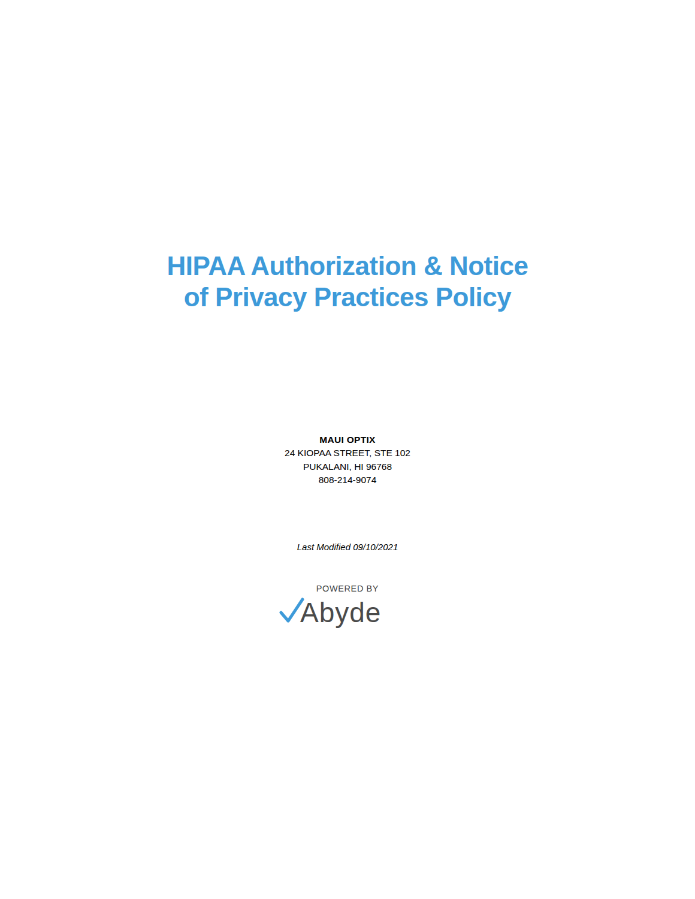HIPAA Authorization & Notice of Privacy Practices Policy
MAUI OPTIX
24 KIOPAA STREET, STE 102
PUKALANI, HI 96768
808-214-9074
Last Modified 09/10/2021
POWERED BY
Abyde